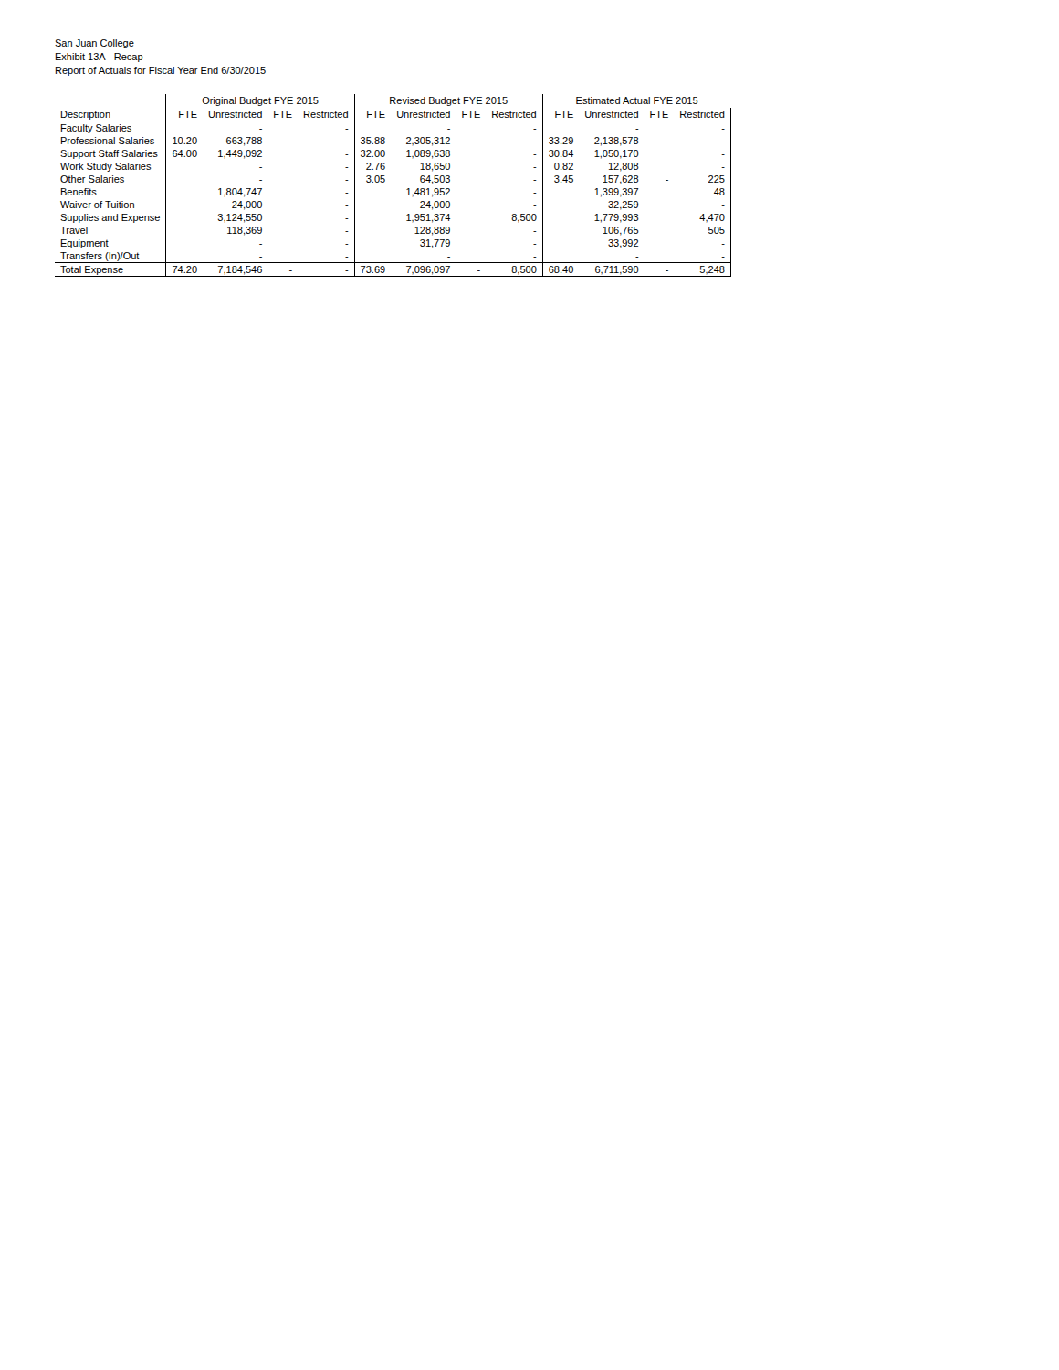San Juan College
Exhibit 13A - Recap
Report of Actuals for Fiscal Year End 6/30/2015
| | Original Budget FYE 2015 | Revised Budget FYE 2015 | Estimated Actual FYE 2015 |
| --- | --- | --- | --- |
| Description | FTE | Unrestricted | FTE | Restricted | FTE | Unrestricted | FTE | Restricted | FTE | Unrestricted | FTE | Restricted |
| Faculty Salaries | | - | | - | | - | | - | | - | | - |
| Professional Salaries | 10.20 | 663,788 | | - | 35.88 | 2,305,312 | | - | 33.29 | 2,138,578 | | - |
| Support Staff Salaries | 64.00 | 1,449,092 | | - | 32.00 | 1,089,638 | | - | 30.84 | 1,050,170 | | - |
| Work Study Salaries | | - | | - | 2.76 | 18,650 | | - | 0.82 | 12,808 | | - |
| Other Salaries | | - | | - | 3.05 | 64,503 | | - | 3.45 | 157,628 | - | 225 |
| Benefits | | 1,804,747 | | - | | 1,481,952 | | - | | 1,399,397 | | 48 |
| Waiver of Tuition | | 24,000 | | - | | 24,000 | | - | | 32,259 | | - |
| Supplies and Expense | | 3,124,550 | | - | | 1,951,374 | | 8,500 | | 1,779,993 | | 4,470 |
| Travel | | 118,369 | | - | | 128,889 | | - | | 106,765 | | 505 |
| Equipment | | - | | - | | 31,779 | | - | | 33,992 | | - |
| Transfers (In)/Out | | - | | - | | - | | - | | - | | - |
| Total Expense | 74.20 | 7,184,546 | - | - | 73.69 | 7,096,097 | - | 8,500 | 68.40 | 6,711,590 | - | 5,248 |